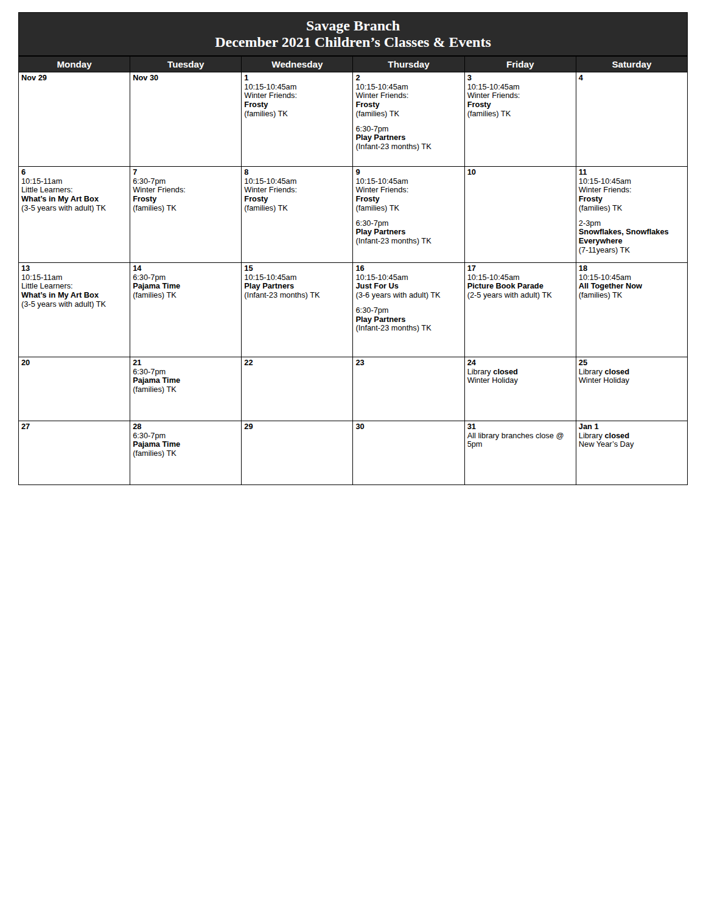Savage Branch December 2021 Children’s Classes & Events
| Monday | Tuesday | Wednesday | Thursday | Friday | Saturday |
| --- | --- | --- | --- | --- | --- |
| Nov 29 | Nov 30 | 1 10:15-10:45am Winter Friends: Frosty (families) TK | 2 10:15-10:45am Winter Friends: Frosty (families) TK 6:30-7pm Play Partners (Infant-23 months) TK | 3 10:15-10:45am Winter Friends: Frosty (families) TK | 4 |
| 6 10:15-11am Little Learners: What’s in My Art Box (3-5 years with adult) TK | 7 6:30-7pm Winter Friends: Frosty (families) TK | 8 10:15-10:45am Winter Friends: Frosty (families) TK | 9 10:15-10:45am Winter Friends: Frosty (families) TK 6:30-7pm Play Partners (Infant-23 months) TK | 10 | 11 10:15-10:45am Winter Friends: Frosty (families) TK 2-3pm Snowflakes, Snowflakes Everywhere (7-11years) TK |
| 13 10:15-11am Little Learners: What’s in My Art Box (3-5 years with adult) TK | 14 6:30-7pm Pajama Time (families) TK | 15 10:15-10:45am Play Partners (Infant-23 months) TK | 16 10:15-10:45am Just For Us (3-6 years with adult) TK 6:30-7pm Play Partners (Infant-23 months) TK | 17 10:15-10:45am Picture Book Parade (2-5 years with adult) TK | 18 10:15-10:45am All Together Now (families) TK |
| 20 | 21 6:30-7pm Pajama Time (families) TK | 22 | 23 | 24 Library closed Winter Holiday | 25 Library closed Winter Holiday |
| 27 | 28 6:30-7pm Pajama Time (families) TK | 29 | 30 | 31 All library branches close @ 5pm | Jan 1 Library closed New Year’s Day |